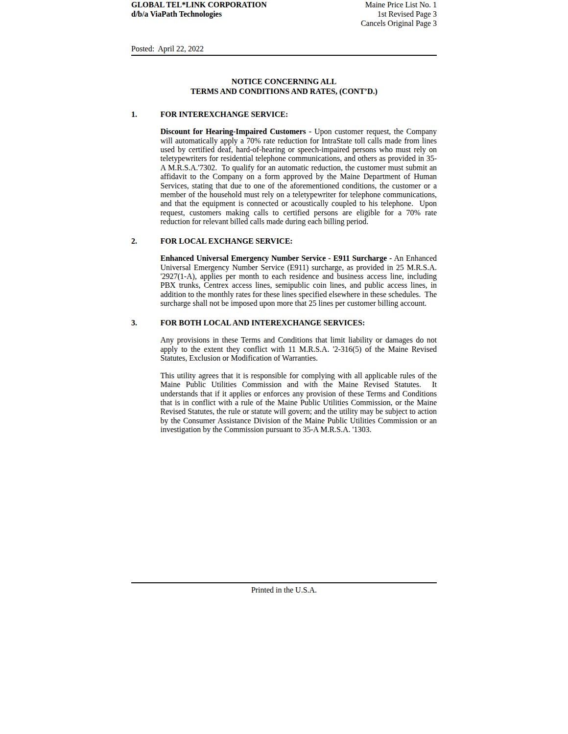GLOBAL TEL*LINK CORPORATION
d/b/a ViaPath Technologies
Maine Price List No. 1
1st Revised Page 3
Cancels Original Page 3
Posted: April 22, 2022
NOTICE CONCERNING ALL
TERMS AND CONDITIONS AND RATES, (CONT’D.)
1. FOR INTEREXCHANGE SERVICE:
Discount for Hearing-Impaired Customers - Upon customer request, the Company will automatically apply a 70% rate reduction for IntraState toll calls made from lines used by certified deaf, hard-of-hearing or speech-impaired persons who must rely on teletypewriters for residential telephone communications, and others as provided in 35-A M.R.S.A.'7302. To qualify for an automatic reduction, the customer must submit an affidavit to the Company on a form approved by the Maine Department of Human Services, stating that due to one of the aforementioned conditions, the customer or a member of the household must rely on a teletypewriter for telephone communications, and that the equipment is connected or acoustically coupled to his telephone. Upon request, customers making calls to certified persons are eligible for a 70% rate reduction for relevant billed calls made during each billing period.
2. FOR LOCAL EXCHANGE SERVICE:
Enhanced Universal Emergency Number Service - E911 Surcharge - An Enhanced Universal Emergency Number Service (E911) surcharge, as provided in 25 M.R.S.A. '2927(1-A), applies per month to each residence and business access line, including PBX trunks, Centrex access lines, semipublic coin lines, and public access lines, in addition to the monthly rates for these lines specified elsewhere in these schedules. The surcharge shall not be imposed upon more that 25 lines per customer billing account.
3. FOR BOTH LOCAL AND INTEREXCHANGE SERVICES:
Any provisions in these Terms and Conditions that limit liability or damages do not apply to the extent they conflict with 11 M.R.S.A. '2-316(5) of the Maine Revised Statutes, Exclusion or Modification of Warranties.
This utility agrees that it is responsible for complying with all applicable rules of the Maine Public Utilities Commission and with the Maine Revised Statutes. It understands that if it applies or enforces any provision of these Terms and Conditions that is in conflict with a rule of the Maine Public Utilities Commission, or the Maine Revised Statutes, the rule or statute will govern; and the utility may be subject to action by the Consumer Assistance Division of the Maine Public Utilities Commission or an investigation by the Commission pursuant to 35-A M.R.S.A. '1303.
Printed in the U.S.A.